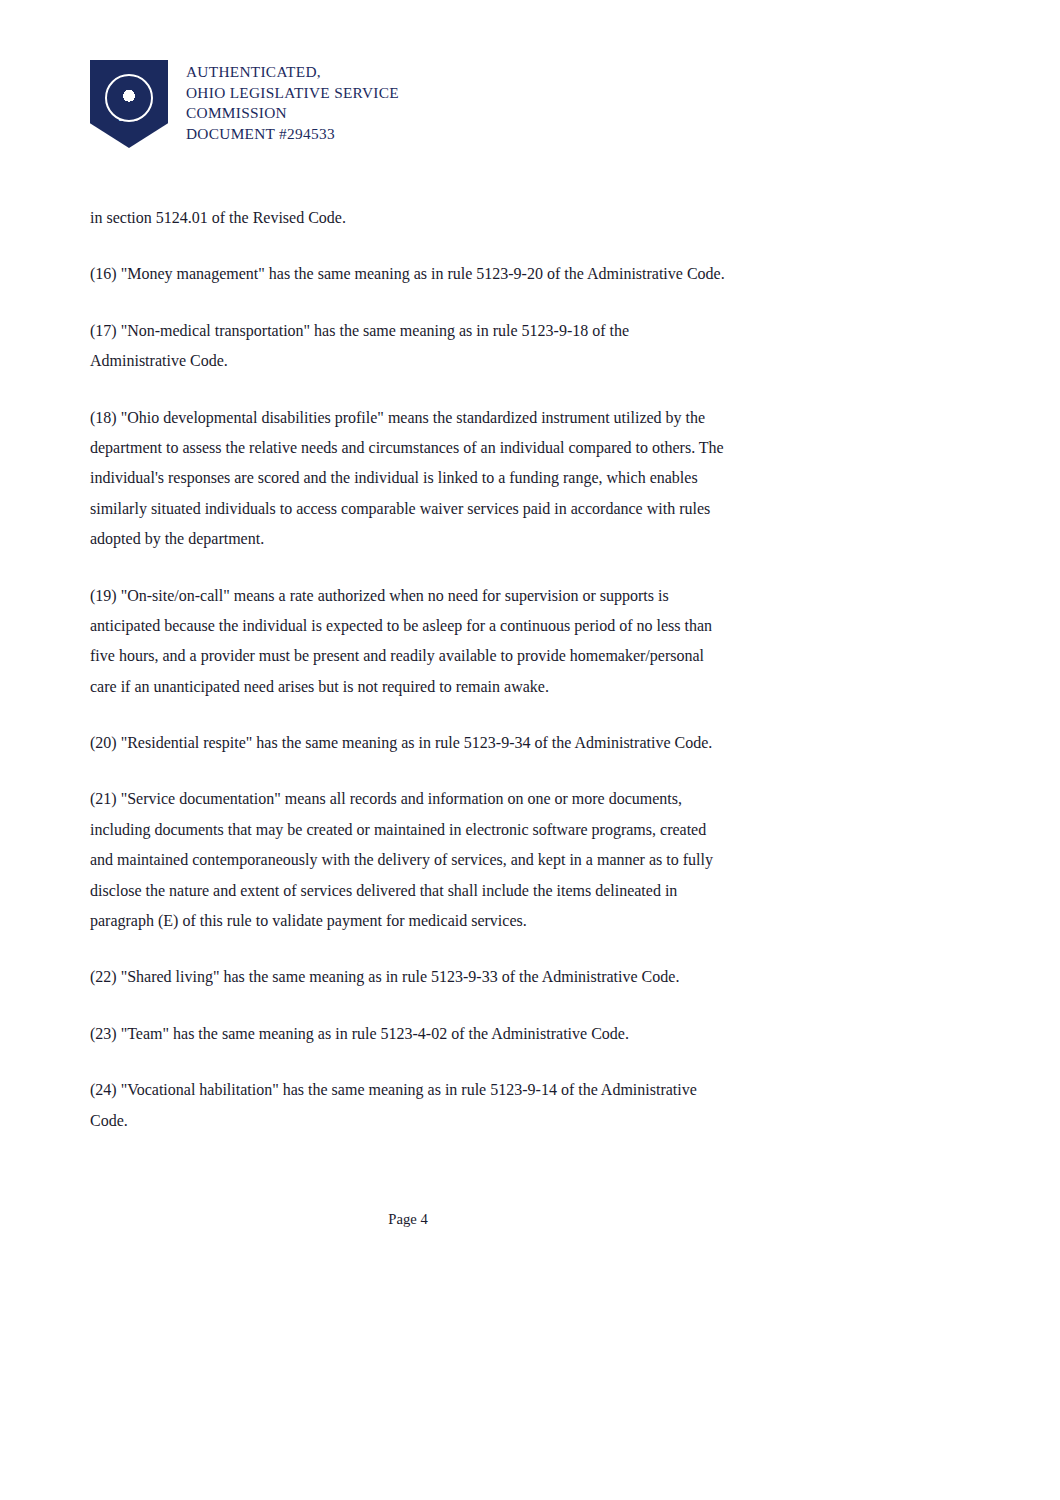LSC
AUTHENTICATED,
OHIO LEGISLATIVE SERVICE
COMMISSION
DOCUMENT #294533
in section 5124.01 of the Revised Code.
(16) "Money management" has the same meaning as in rule 5123-9-20 of the Administrative Code.
(17) "Non-medical transportation" has the same meaning as in rule 5123-9-18 of the Administrative Code.
(18) "Ohio developmental disabilities profile" means the standardized instrument utilized by the department to assess the relative needs and circumstances of an individual compared to others. The individual's responses are scored and the individual is linked to a funding range, which enables similarly situated individuals to access comparable waiver services paid in accordance with rules adopted by the department.
(19) "On-site/on-call" means a rate authorized when no need for supervision or supports is anticipated because the individual is expected to be asleep for a continuous period of no less than five hours, and a provider must be present and readily available to provide homemaker/personal care if an unanticipated need arises but is not required to remain awake.
(20) "Residential respite" has the same meaning as in rule 5123-9-34 of the Administrative Code.
(21) "Service documentation" means all records and information on one or more documents, including documents that may be created or maintained in electronic software programs, created and maintained contemporaneously with the delivery of services, and kept in a manner as to fully disclose the nature and extent of services delivered that shall include the items delineated in paragraph (E) of this rule to validate payment for medicaid services.
(22) "Shared living" has the same meaning as in rule 5123-9-33 of the Administrative Code.
(23) "Team" has the same meaning as in rule 5123-4-02 of the Administrative Code.
(24) "Vocational habilitation" has the same meaning as in rule 5123-9-14 of the Administrative Code.
Page 4